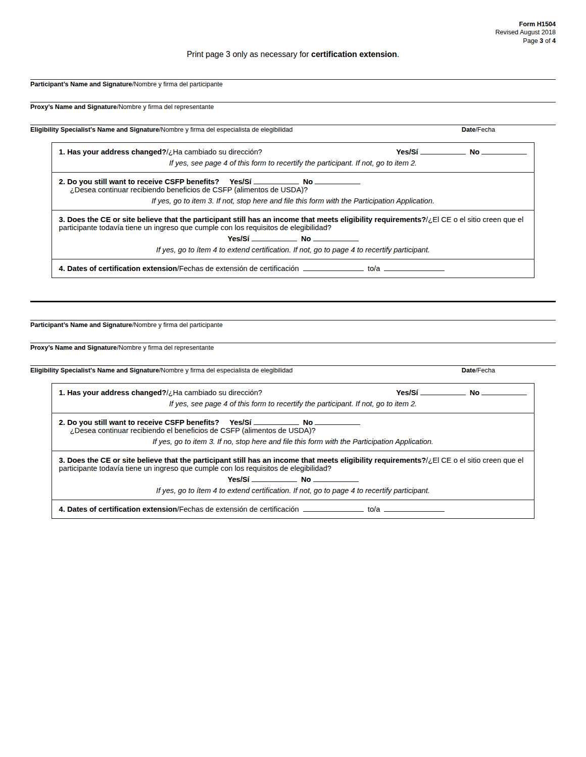Form H1504
Revised August 2018
Page 3 of 4
Print page 3 only as necessary for certification extension.
Participant’s Name and Signature/Nombre y firma del participante
Proxy’s Name and Signature/Nombre y firma del representante
Eligibility Specialist’s Name and Signature/Nombre y firma del especialista de elegibilidad Date/Fecha
| 1. Has your address changed? / ¿Ha cambiado su dirección? Yes/Sí No If yes, see page 4 of this form to recertify the participant. If not, go to item 2. |
| 2. Do you still want to receive CSFP benefits? Yes/Sí No ¿Desea continuar recibiendo beneficios de CSFP (alimentos de USDA)? If yes, go to item 3. If not, stop here and file this form with the Participation Application. |
| 3. Does the CE or site believe that the participant still has an income that meets eligibility requirements? / ¿El CE o el sitio creen que el participante todavía tiene un ingreso que cumple con los requisitos de elegibilidad? Yes/Sí No If yes, go to ítem 4 to extend certification. If not, go to page 4 to recertify participant. |
| 4. Dates of certification extension / Fechas de extensión de certificación to/a |
Participant’s Name and Signature/Nombre y firma del participante
Proxy’s Name and Signature/Nombre y firma del representante
Eligibility Specialist’s Name and Signature/Nombre y firma del especialista de elegibilidad Date/Fecha
| 1. Has your address changed? / ¿Ha cambiado su dirección? Yes/Sí No If yes, see page 4 of this form to recertify the participant. If not, go to item 2. |
| 2. Do you still want to receive CSFP benefits? Yes/Sí No ¿Desea continuar recibiendo el beneficios de CSFP (alimentos de USDA)? If yes, go to item 3. If no, stop here and file this form with the Participation Application. |
| 3. Does the CE or site believe that the participant still has an income that meets eligibility requirements? / ¿El CE o el sitio creen que el participante todavía tiene un ingreso que cumple con los requisitos de elegibilidad? Yes/Sí No If yes, go to ítem 4 to extend certification. If not, go to page 4 to recertify participant. |
| 4. Dates of certification extension / Fechas de extensión de certificación to/a |